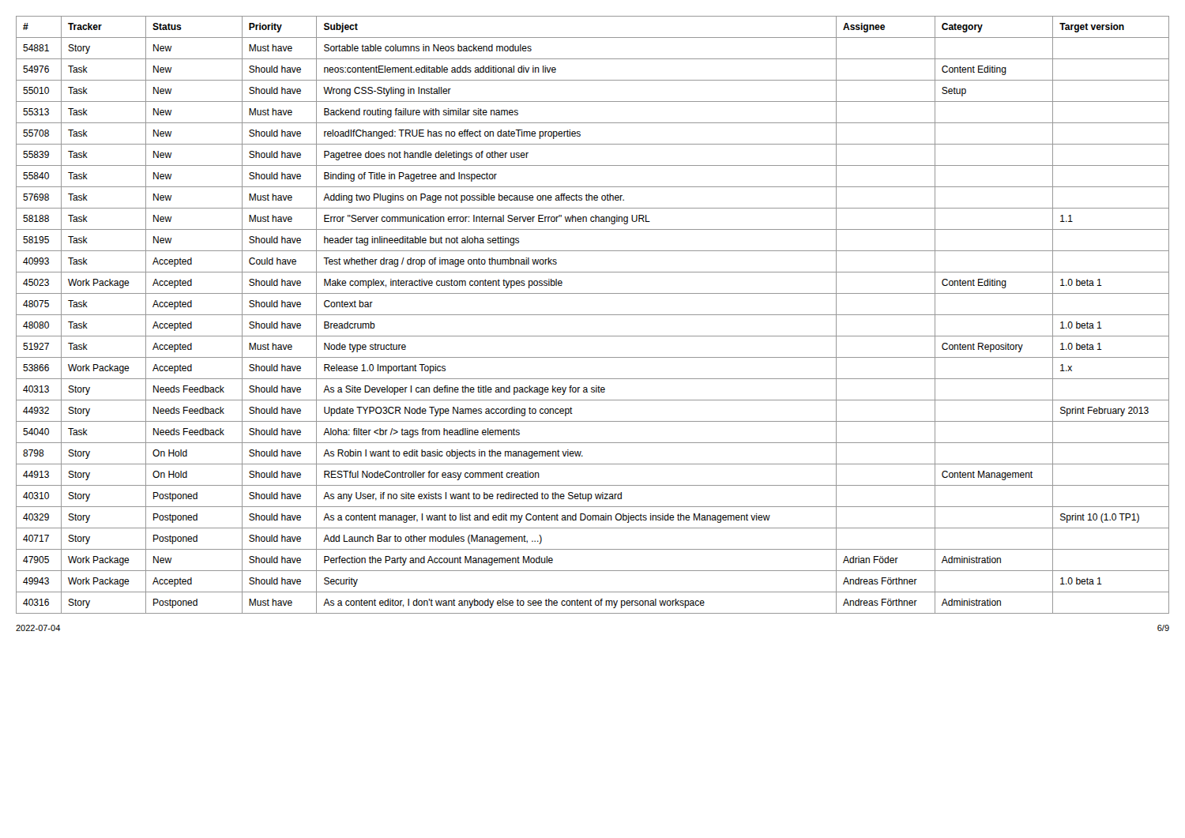| # | Tracker | Status | Priority | Subject | Assignee | Category | Target version |
| --- | --- | --- | --- | --- | --- | --- | --- |
| 54881 | Story | New | Must have | Sortable table columns in Neos backend modules | | | |
| 54976 | Task | New | Should have | neos:contentElement.editable adds additional div in live | | Content Editing | |
| 55010 | Task | New | Should have | Wrong CSS-Styling in Installer | | Setup | |
| 55313 | Task | New | Must have | Backend routing failure with similar site names | | | |
| 55708 | Task | New | Should have | reloadIfChanged: TRUE has no effect on dateTime properties | | | |
| 55839 | Task | New | Should have | Pagetree does not handle deletings of other user | | | |
| 55840 | Task | New | Should have | Binding of Title in Pagetree and Inspector | | | |
| 57698 | Task | New | Must have | Adding two Plugins on Page not possible because one affects the other. | | | |
| 58188 | Task | New | Must have | Error "Server communication error: Internal Server Error" when changing URL | | | 1.1 |
| 58195 | Task | New | Should have | header tag inlineeditable but not aloha settings | | | |
| 40993 | Task | Accepted | Could have | Test whether drag / drop of image onto thumbnail works | | | |
| 45023 | Work Package | Accepted | Should have | Make complex, interactive custom content types possible | | Content Editing | 1.0 beta 1 |
| 48075 | Task | Accepted | Should have | Context bar | | | |
| 48080 | Task | Accepted | Should have | Breadcrumb | | | 1.0 beta 1 |
| 51927 | Task | Accepted | Must have | Node type structure | | Content Repository | 1.0 beta 1 |
| 53866 | Work Package | Accepted | Should have | Release 1.0 Important Topics | | | 1.x |
| 40313 | Story | Needs Feedback | Should have | As a Site Developer I can define the title and package key for a site | | | |
| 44932 | Story | Needs Feedback | Should have | Update TYPO3CR Node Type Names according to concept | | | Sprint February 2013 |
| 54040 | Task | Needs Feedback | Should have | Aloha: filter <br /> tags from headline elements | | | |
| 8798 | Story | On Hold | Should have | As Robin I want to edit basic objects in the management view. | | | |
| 44913 | Story | On Hold | Should have | RESTful NodeController for easy comment creation | | Content Management | |
| 40310 | Story | Postponed | Should have | As any User, if no site exists I want to be redirected to the Setup wizard | | | |
| 40329 | Story | Postponed | Should have | As a content manager, I want to list and edit my Content and Domain Objects inside the Management view | | | Sprint 10 (1.0 TP1) |
| 40717 | Story | Postponed | Should have | Add Launch Bar to other modules (Management, ...) | | | |
| 47905 | Work Package | New | Should have | Perfection the Party and Account Management Module | Adrian Föder | Administration | |
| 49943 | Work Package | Accepted | Should have | Security | Andreas Förthner | | 1.0 beta 1 |
| 40316 | Story | Postponed | Must have | As a content editor, I don't want anybody else to see the content of my personal workspace | Andreas Förthner | Administration | |
2022-07-04 6/9